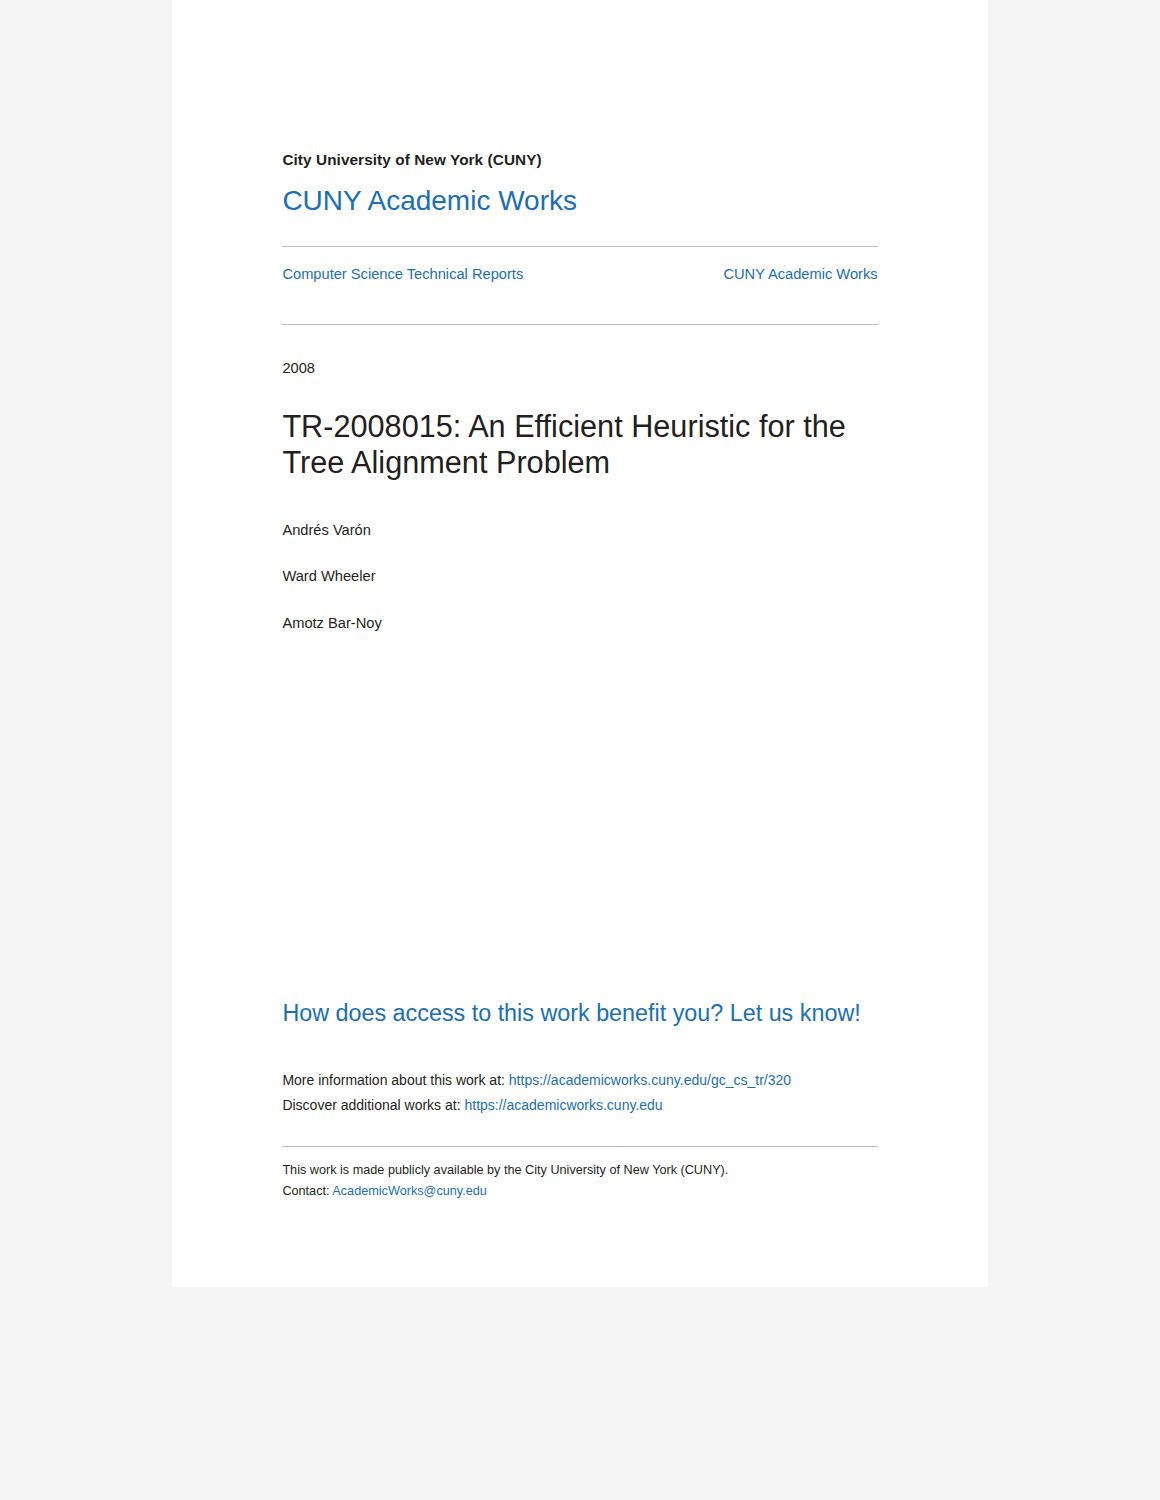City University of New York (CUNY)
CUNY Academic Works
Computer Science Technical Reports CUNY Academic Works
2008
TR-2008015: An Efficient Heuristic for the Tree Alignment Problem
Andrés Varón
Ward Wheeler
Amotz Bar-Noy
How does access to this work benefit you? Let us know!
More information about this work at: https://academicworks.cuny.edu/gc_cs_tr/320
Discover additional works at: https://academicworks.cuny.edu
This work is made publicly available by the City University of New York (CUNY).
Contact: AcademicWorks@cuny.edu